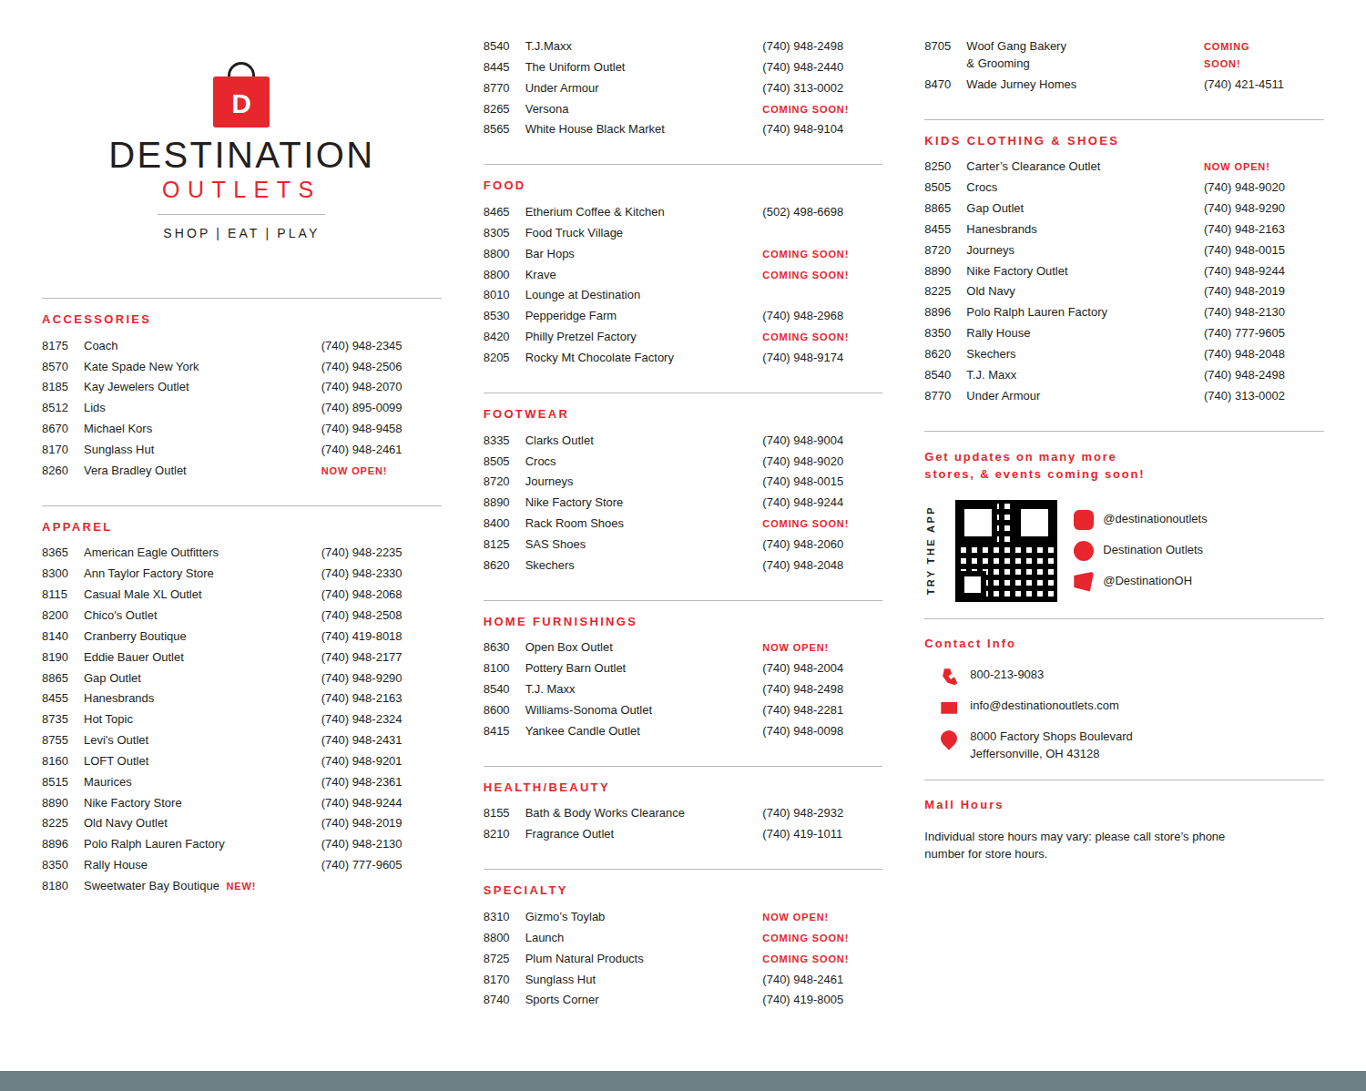D
DESTINATION
OUTLETS
SHOP|EAT|PLAY
Accessories
| 8175 | Coach | (740) 948-2345 |
| 8570 | Kate Spade New York | (740) 948-2506 |
| 8185 | Kay Jewelers Outlet | (740) 948-2070 |
| 8512 | Lids | (740) 895-0099 |
| 8670 | Michael Kors | (740) 948-9458 |
| 8170 | Sunglass Hut | (740) 948-2461 |
| 8260 | Vera Bradley Outlet | Now Open! |
Apparel
| 8365 | American Eagle Outfitters | (740) 948-2235 |
| 8300 | Ann Taylor Factory Store | (740) 948-2330 |
| 8115 | Casual Male XL Outlet | (740) 948-2068 |
| 8200 | Chico's Outlet | (740) 948-2508 |
| 8140 | Cranberry Boutique | (740) 419-8018 |
| 8190 | Eddie Bauer Outlet | (740) 948-2177 |
| 8865 | Gap Outlet | (740) 948-9290 |
| 8455 | Hanesbrands | (740) 948-2163 |
| 8735 | Hot Topic | (740) 948-2324 |
| 8755 | Levi's Outlet | (740) 948-2431 |
| 8160 | LOFT Outlet | (740) 948-9201 |
| 8515 | Maurices | (740) 948-2361 |
| 8890 | Nike Factory Store | (740) 948-9244 |
| 8225 | Old Navy Outlet | (740) 948-2019 |
| 8896 | Polo Ralph Lauren Factory | (740) 948-2130 |
| 8350 | Rally House | (740) 777-9605 |
| 8180 | Sweetwater Bay Boutique New! | |
| 8540 | T.J.Maxx | (740) 948-2498 |
| 8445 | The Uniform Outlet | (740) 948-2440 |
| 8770 | Under Armour | (740) 313-0002 |
| 8265 | Versona | Coming Soon! |
| 8565 | White House Black Market | (740) 948-9104 |
Food
| 8465 | Etherium Coffee & Kitchen | (502) 498-6698 |
| 8305 | Food Truck Village | |
| 8800 | Bar Hops | Coming Soon! |
| 8800 | Krave | Coming Soon! |
| 8010 | Lounge at Destination | |
| 8530 | Pepperidge Farm | (740) 948-2968 |
| 8420 | Philly Pretzel Factory | Coming Soon! |
| 8205 | Rocky Mt Chocolate Factory | (740) 948-9174 |
Footwear
| 8335 | Clarks Outlet | (740) 948-9004 |
| 8505 | Crocs | (740) 948-9020 |
| 8720 | Journeys | (740) 948-0015 |
| 8890 | Nike Factory Store | (740) 948-9244 |
| 8400 | Rack Room Shoes | Coming Soon! |
| 8125 | SAS Shoes | (740) 948-2060 |
| 8620 | Skechers | (740) 948-2048 |
Home Furnishings
| 8630 | Open Box Outlet | Now Open! |
| 8100 | Pottery Barn Outlet | (740) 948-2004 |
| 8540 | T.J. Maxx | (740) 948-2498 |
| 8600 | Williams-Sonoma Outlet | (740) 948-2281 |
| 8415 | Yankee Candle Outlet | (740) 948-0098 |
Health/Beauty
| 8155 | Bath & Body Works Clearance | (740) 948-2932 |
| 8210 | Fragrance Outlet | (740) 419-1011 |
Specialty
| 8310 | Gizmo’s Toylab | Now Open! |
| 8800 | Launch | Coming Soon! |
| 8725 | Plum Natural Products | Coming Soon! |
| 8170 | Sunglass Hut | (740) 948-2461 |
| 8740 | Sports Corner | (740) 419-8005 |
| 8705 | Woof Gang Bakery & Grooming | Coming Soon! |
| 8470 | Wade Jurney Homes | (740) 421-4511 |
Kids Clothing & Shoes
| 8250 | Carter’s Clearance Outlet | Now Open! |
| 8505 | Crocs | (740) 948-9020 |
| 8865 | Gap Outlet | (740) 948-9290 |
| 8455 | Hanesbrands | (740) 948-2163 |
| 8720 | Journeys | (740) 948-0015 |
| 8890 | Nike Factory Outlet | (740) 948-9244 |
| 8225 | Old Navy | (740) 948-2019 |
| 8896 | Polo Ralph Lauren Factory | (740) 948-2130 |
| 8350 | Rally House | (740) 777-9605 |
| 8620 | Skechers | (740) 948-2048 |
| 8540 | T.J. Maxx | (740) 948-2498 |
| 8770 | Under Armour | (740) 313-0002 |
Get updates on many more
stores, & events coming soon!
TRY THE APP
@destinationoutlets
Destination Outlets
@DestinationOH
Contact Info
800-213-9083
info@destinationoutlets.com
8000 Factory Shops Boulevard
Jeffersonville, OH 43128
Mall Hours
Individual store hours may vary: please call store’s phone number for store hours.